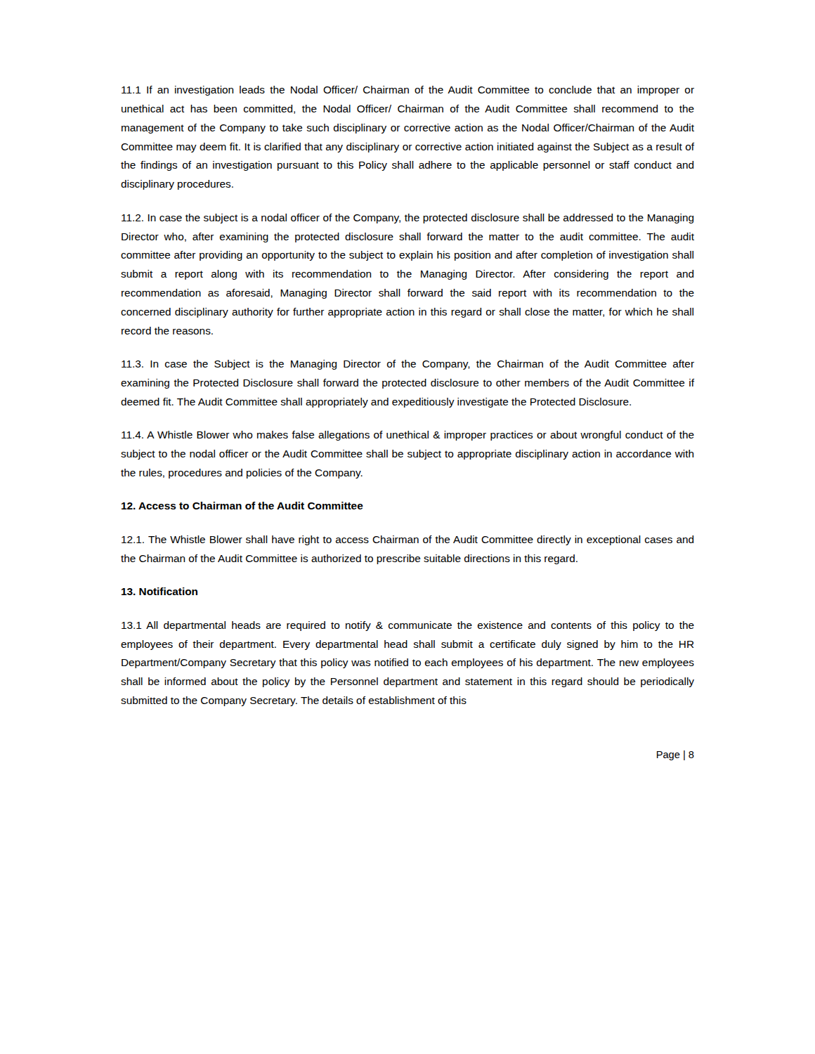11.1 If an investigation leads the Nodal Officer/ Chairman of the Audit Committee to conclude that an improper or unethical act has been committed, the Nodal Officer/ Chairman of the Audit Committee shall recommend to the management of the Company to take such disciplinary or corrective action as the Nodal Officer/Chairman of the Audit Committee may deem fit. It is clarified that any disciplinary or corrective action initiated against the Subject as a result of the findings of an investigation pursuant to this Policy shall adhere to the applicable personnel or staff conduct and disciplinary procedures.
11.2. In case the subject is a nodal officer of the Company, the protected disclosure shall be addressed to the Managing Director who, after examining the protected disclosure shall forward the matter to the audit committee. The audit committee after providing an opportunity to the subject to explain his position and after completion of investigation shall submit a report along with its recommendation to the Managing Director. After considering the report and recommendation as aforesaid, Managing Director shall forward the said report with its recommendation to the concerned disciplinary authority for further appropriate action in this regard or shall close the matter, for which he shall record the reasons.
11.3. In case the Subject is the Managing Director of the Company, the Chairman of the Audit Committee after examining the Protected Disclosure shall forward the protected disclosure to other members of the Audit Committee if deemed fit. The Audit Committee shall appropriately and expeditiously investigate the Protected Disclosure.
11.4. A Whistle Blower who makes false allegations of unethical & improper practices or about wrongful conduct of the subject to the nodal officer or the Audit Committee shall be subject to appropriate disciplinary action in accordance with the rules, procedures and policies of the Company.
12. Access to Chairman of the Audit Committee
12.1. The Whistle Blower shall have right to access Chairman of the Audit Committee directly in exceptional cases and the Chairman of the Audit Committee is authorized to prescribe suitable directions in this regard.
13. Notification
13.1 All departmental heads are required to notify & communicate the existence and contents of this policy to the employees of their department. Every departmental head shall submit a certificate duly signed by him to the HR Department/Company Secretary that this policy was notified to each employees of his department. The new employees shall be informed about the policy by the Personnel department and statement in this regard should be periodically submitted to the Company Secretary. The details of establishment of this
Page | 8